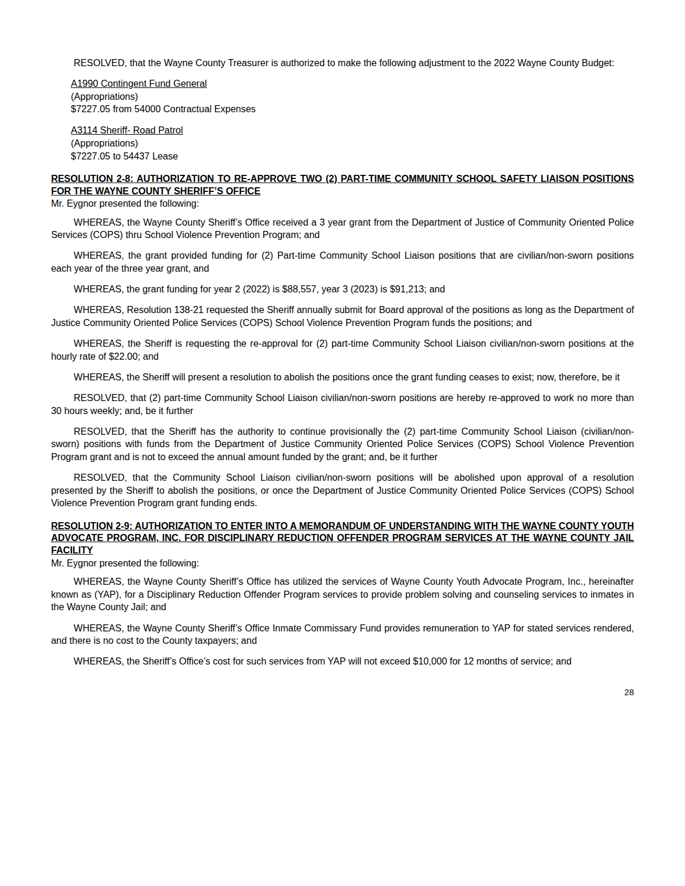RESOLVED, that the Wayne County Treasurer is authorized to make the following adjustment to the 2022 Wayne County Budget:
A1990 Contingent Fund General
(Appropriations)
$7227.05 from 54000 Contractual Expenses
A3114 Sheriff- Road Patrol
(Appropriations)
$7227.05 to 54437 Lease
RESOLUTION 2-8: AUTHORIZATION TO RE-APPROVE TWO (2) PART-TIME COMMUNITY SCHOOL SAFETY LIAISON POSITIONS FOR THE WAYNE COUNTY SHERIFF’S OFFICE
Mr. Eygnor presented the following:
WHEREAS, the Wayne County Sheriff’s Office received a 3 year grant from the Department of Justice of Community Oriented Police Services (COPS) thru School Violence Prevention Program; and
WHEREAS, the grant provided funding for (2) Part-time Community School Liaison positions that are civilian/non-sworn positions each year of the three year grant, and
WHEREAS, the grant funding for year 2 (2022) is $88,557, year 3 (2023) is $91,213; and
WHEREAS, Resolution 138-21 requested the Sheriff annually submit for Board approval of the positions as long as the Department of Justice Community Oriented Police Services (COPS) School Violence Prevention Program funds the positions; and
WHEREAS, the Sheriff is requesting the re-approval for (2) part-time Community School Liaison civilian/non-sworn positions at the hourly rate of $22.00; and
WHEREAS, the Sheriff will present a resolution to abolish the positions once the grant funding ceases to exist; now, therefore, be it
RESOLVED, that (2) part-time Community School Liaison civilian/non-sworn positions are hereby re-approved to work no more than 30 hours weekly; and, be it further
RESOLVED, that the Sheriff has the authority to continue provisionally the (2) part-time Community School Liaison (civilian/non-sworn) positions with funds from the Department of Justice Community Oriented Police Services (COPS) School Violence Prevention Program grant and is not to exceed the annual amount funded by the grant; and, be it further
RESOLVED, that the Community School Liaison civilian/non-sworn positions will be abolished upon approval of a resolution presented by the Sheriff to abolish the positions, or once the Department of Justice Community Oriented Police Services (COPS) School Violence Prevention Program grant funding ends.
RESOLUTION 2-9: AUTHORIZATION TO ENTER INTO A MEMORANDUM OF UNDERSTANDING WITH THE WAYNE COUNTY YOUTH ADVOCATE PROGRAM, INC. FOR DISCIPLINARY REDUCTION OFFENDER PROGRAM SERVICES AT THE WAYNE COUNTY JAIL FACILITY
Mr. Eygnor presented the following:
WHEREAS, the Wayne County Sheriff’s Office has utilized the services of Wayne County Youth Advocate Program, Inc., hereinafter known as (YAP), for a Disciplinary Reduction Offender Program services to provide problem solving and counseling services to inmates in the Wayne County Jail; and
WHEREAS, the Wayne County Sheriff’s Office Inmate Commissary Fund provides remuneration to YAP for stated services rendered, and there is no cost to the County taxpayers; and
WHEREAS, the Sheriff’s Office’s cost for such services from YAP will not exceed $10,000 for 12 months of service; and
28